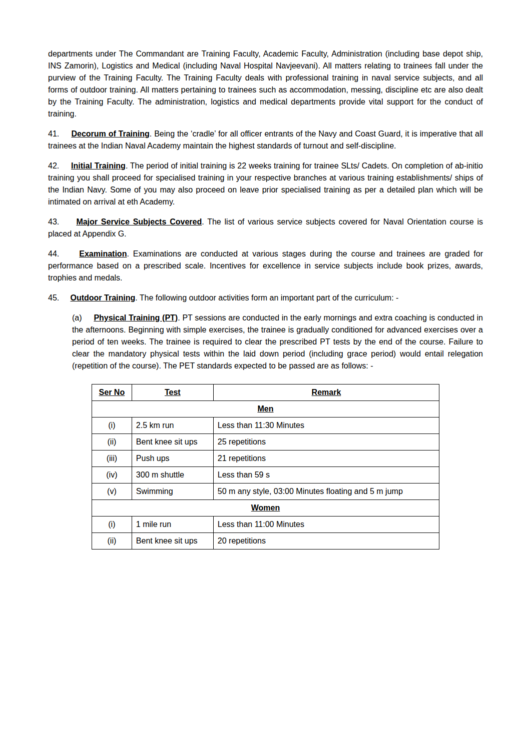departments under The Commandant are Training Faculty, Academic Faculty, Administration (including base depot ship, INS Zamorin), Logistics and Medical (including Naval Hospital Navjeevani). All matters relating to trainees fall under the purview of the Training Faculty. The Training Faculty deals with professional training in naval service subjects, and all forms of outdoor training. All matters pertaining to trainees such as accommodation, messing, discipline etc are also dealt by the Training Faculty. The administration, logistics and medical departments provide vital support for the conduct of training.
41. Decorum of Training. Being the ‘cradle’ for all officer entrants of the Navy and Coast Guard, it is imperative that all trainees at the Indian Naval Academy maintain the highest standards of turnout and self-discipline.
42. Initial Training. The period of initial training is 22 weeks training for trainee SLts/ Cadets. On completion of ab-initio training you shall proceed for specialised training in your respective branches at various training establishments/ ships of the Indian Navy. Some of you may also proceed on leave prior specialised training as per a detailed plan which will be intimated on arrival at eth Academy.
43. Major Service Subjects Covered. The list of various service subjects covered for Naval Orientation course is placed at Appendix G.
44. Examination. Examinations are conducted at various stages during the course and trainees are graded for performance based on a prescribed scale. Incentives for excellence in service subjects include book prizes, awards, trophies and medals.
45. Outdoor Training. The following outdoor activities form an important part of the curriculum: -
(a) Physical Training (PT). PT sessions are conducted in the early mornings and extra coaching is conducted in the afternoons. Beginning with simple exercises, the trainee is gradually conditioned for advanced exercises over a period of ten weeks. The trainee is required to clear the prescribed PT tests by the end of the course. Failure to clear the mandatory physical tests within the laid down period (including grace period) would entail relegation (repetition of the course). The PET standards expected to be passed are as follows: -
| Ser No | Test | Remark |
| --- | --- | --- |
| Men |
| (i) | 2.5 km run | Less than 11:30 Minutes |
| (ii) | Bent knee sit ups | 25 repetitions |
| (iii) | Push ups | 21 repetitions |
| (iv) | 300 m shuttle | Less than 59 s |
| (v) | Swimming | 50 m any style, 03:00 Minutes floating and 5 m jump |
| Women |
| (i) | 1 mile run | Less than 11:00 Minutes |
| (ii) | Bent knee sit ups | 20 repetitions |